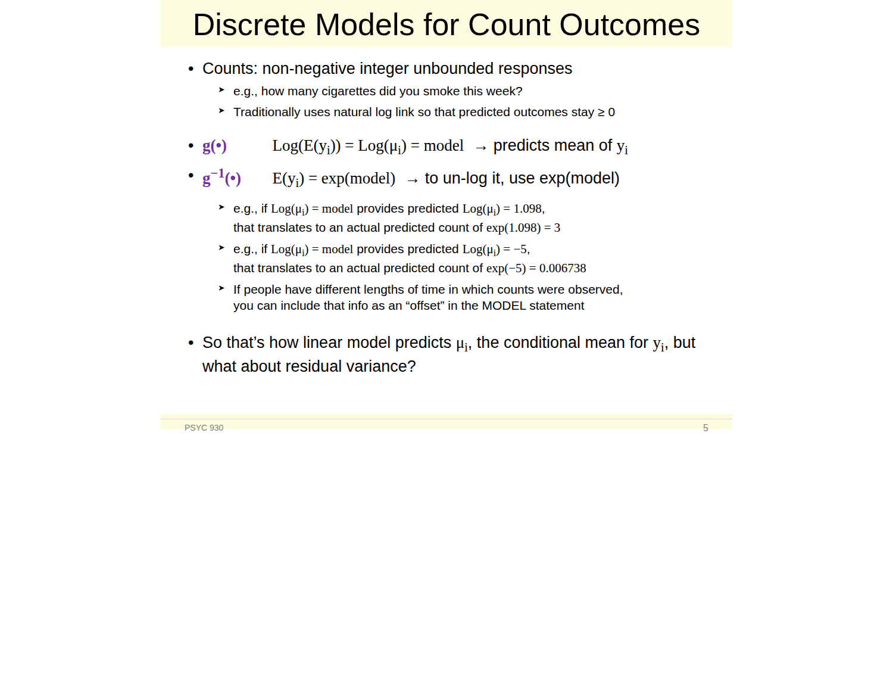Discrete Models for Count Outcomes
Counts: non-negative integer unbounded responses
e.g., how many cigarettes did you smoke this week?
Traditionally uses natural log link so that predicted outcomes stay ≥ 0
g(•) Log(E(yi)) = Log(μi) = model → predicts mean of yi
g−1(•) E(yi) = exp(model) → to un-log it, use exp(model)
e.g., if Log(μi) = model provides predicted Log(μi) = 1.098,
that translates to an actual predicted count of exp(1.098) = 3
e.g., if Log(μi) = model provides predicted Log(μi) = −5,
that translates to an actual predicted count of exp(−5) = 0.006738
If people have different lengths of time in which counts were observed,
you can include that info as an “offset” in the MODEL statement
So that’s how linear model predicts μi, the conditional mean for yi, but what about residual variance?
PSYC 930 5